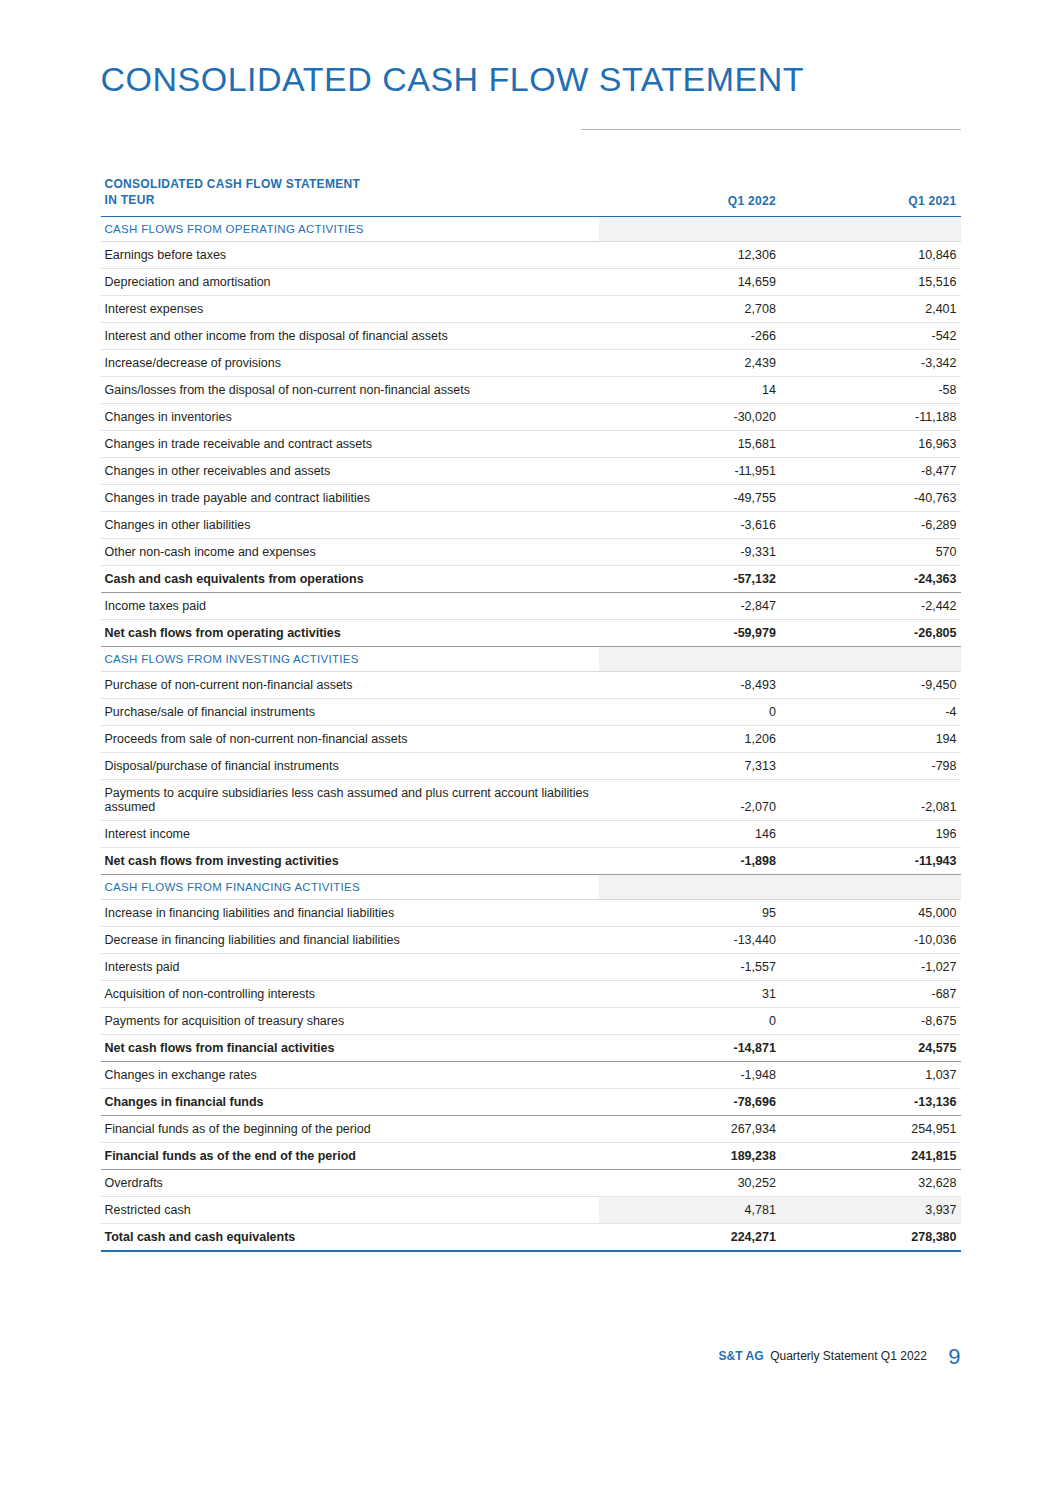CONSOLIDATED CASH FLOW STATEMENT
| CONSOLIDATED CASH FLOW STATEMENT IN TEUR | Q1 2022 | Q1 2021 |
| --- | --- | --- |
| CASH FLOWS FROM OPERATING ACTIVITIES | | |
| Earnings before taxes | 12,306 | 10,846 |
| Depreciation and amortisation | 14,659 | 15,516 |
| Interest expenses | 2,708 | 2,401 |
| Interest and other income from the disposal of financial assets | -266 | -542 |
| Increase/decrease of provisions | 2,439 | -3,342 |
| Gains/losses from the disposal of non-current non-financial assets | 14 | -58 |
| Changes in inventories | -30,020 | -11,188 |
| Changes in trade receivable and contract assets | 15,681 | 16,963 |
| Changes in other receivables and assets | -11,951 | -8,477 |
| Changes in trade payable and contract liabilities | -49,755 | -40,763 |
| Changes in other liabilities | -3,616 | -6,289 |
| Other non-cash income and expenses | -9,331 | 570 |
| Cash and cash equivalents from operations | -57,132 | -24,363 |
| Income taxes paid | -2,847 | -2,442 |
| Net cash flows from operating activities | -59,979 | -26,805 |
| CASH FLOWS FROM INVESTING ACTIVITIES | | |
| Purchase of non-current non-financial assets | -8,493 | -9,450 |
| Purchase/sale of financial instruments | 0 | -4 |
| Proceeds from sale of non-current non-financial assets | 1,206 | 194 |
| Disposal/purchase of financial instruments | 7,313 | -798 |
| Payments to acquire subsidiaries less cash assumed and plus current account liabilities assumed | -2,070 | -2,081 |
| Interest income | 146 | 196 |
| Net cash flows from investing activities | -1,898 | -11,943 |
| CASH FLOWS FROM FINANCING ACTIVITIES | | |
| Increase in financing liabilities and financial liabilities | 95 | 45,000 |
| Decrease in financing liabilities and financial liabilities | -13,440 | -10,036 |
| Interests paid | -1,557 | -1,027 |
| Acquisition of non-controlling interests | 31 | -687 |
| Payments for acquisition of treasury shares | 0 | -8,675 |
| Net cash flows from financial activities | -14,871 | 24,575 |
| Changes in exchange rates | -1,948 | 1,037 |
| Changes in financial funds | -78,696 | -13,136 |
| Financial funds as of the beginning of the period | 267,934 | 254,951 |
| Financial funds as of the end of the period | 189,238 | 241,815 |
| Overdrafts | 30,252 | 32,628 |
| Restricted cash | 4,781 | 3,937 |
| Total cash and cash equivalents | 224,271 | 278,380 |
S&T AG Quarterly Statement Q1 2022 9